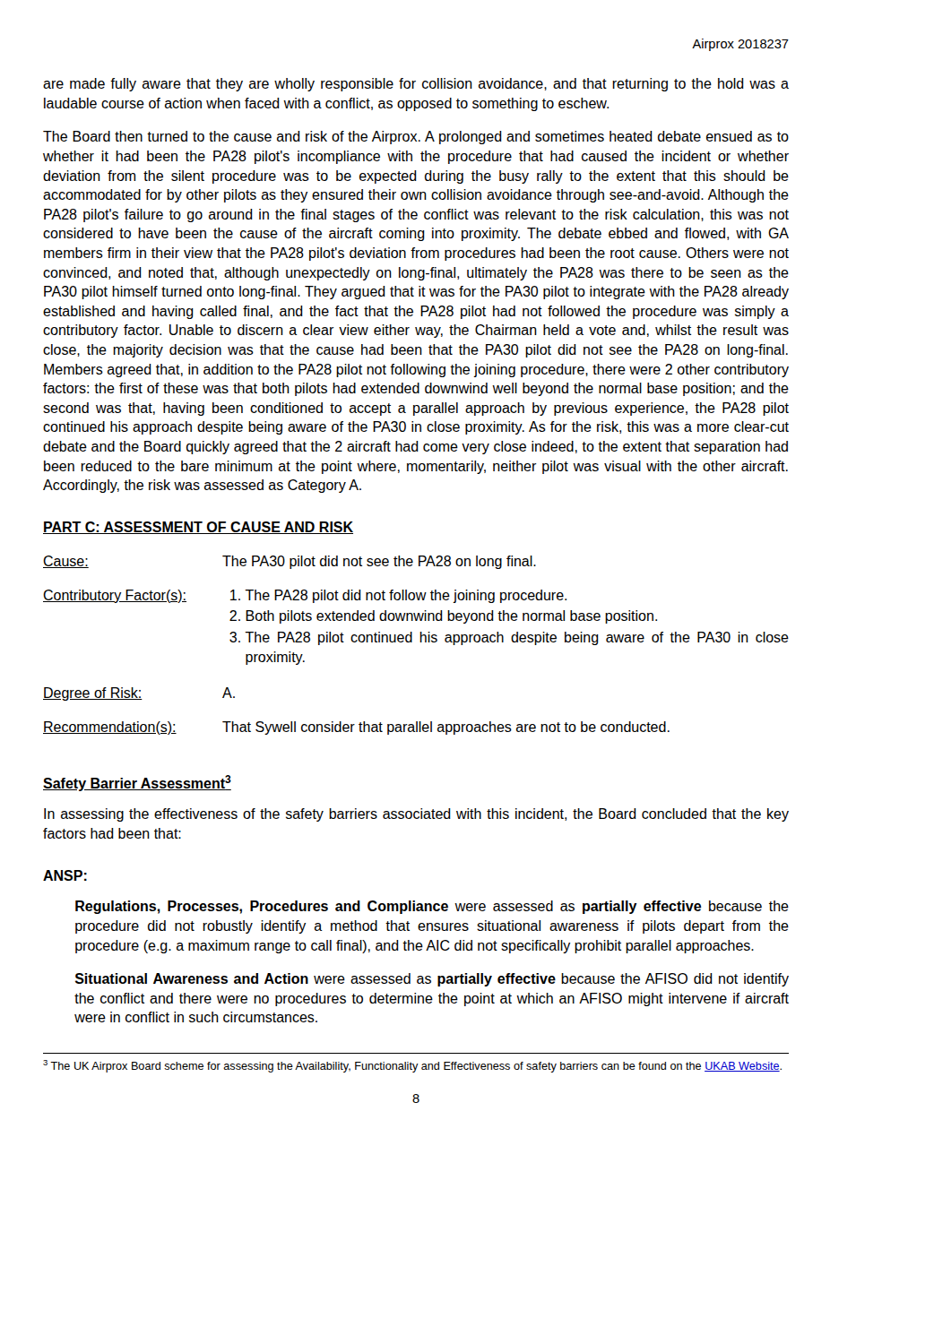Airprox 2018237
are made fully aware that they are wholly responsible for collision avoidance, and that returning to the hold was a laudable course of action when faced with a conflict, as opposed to something to eschew.
The Board then turned to the cause and risk of the Airprox. A prolonged and sometimes heated debate ensued as to whether it had been the PA28 pilot's incompliance with the procedure that had caused the incident or whether deviation from the silent procedure was to be expected during the busy rally to the extent that this should be accommodated for by other pilots as they ensured their own collision avoidance through see-and-avoid. Although the PA28 pilot's failure to go around in the final stages of the conflict was relevant to the risk calculation, this was not considered to have been the cause of the aircraft coming into proximity. The debate ebbed and flowed, with GA members firm in their view that the PA28 pilot's deviation from procedures had been the root cause. Others were not convinced, and noted that, although unexpectedly on long-final, ultimately the PA28 was there to be seen as the PA30 pilot himself turned onto long-final. They argued that it was for the PA30 pilot to integrate with the PA28 already established and having called final, and the fact that the PA28 pilot had not followed the procedure was simply a contributory factor. Unable to discern a clear view either way, the Chairman held a vote and, whilst the result was close, the majority decision was that the cause had been that the PA30 pilot did not see the PA28 on long-final. Members agreed that, in addition to the PA28 pilot not following the joining procedure, there were 2 other contributory factors: the first of these was that both pilots had extended downwind well beyond the normal base position; and the second was that, having been conditioned to accept a parallel approach by previous experience, the PA28 pilot continued his approach despite being aware of the PA30 in close proximity. As for the risk, this was a more clear-cut debate and the Board quickly agreed that the 2 aircraft had come very close indeed, to the extent that separation had been reduced to the bare minimum at the point where, momentarily, neither pilot was visual with the other aircraft. Accordingly, the risk was assessed as Category A.
PART C: ASSESSMENT OF CAUSE AND RISK
| Cause: | The PA30 pilot did not see the PA28 on long final. |
| Contributory Factor(s): | The PA28 pilot did not follow the joining procedure. Both pilots extended downwind beyond the normal base position. The PA28 pilot continued his approach despite being aware of the PA30 in close proximity. |
| Degree of Risk: | A. |
| Recommendation(s): | That Sywell consider that parallel approaches are not to be conducted. |
Safety Barrier Assessment3
In assessing the effectiveness of the safety barriers associated with this incident, the Board concluded that the key factors had been that:
ANSP:
Regulations, Processes, Procedures and Compliance were assessed as partially effective because the procedure did not robustly identify a method that ensures situational awareness if pilots depart from the procedure (e.g. a maximum range to call final), and the AIC did not specifically prohibit parallel approaches.
Situational Awareness and Action were assessed as partially effective because the AFISO did not identify the conflict and there were no procedures to determine the point at which an AFISO might intervene if aircraft were in conflict in such circumstances.
3 The UK Airprox Board scheme for assessing the Availability, Functionality and Effectiveness of safety barriers can be found on the UKAB Website.
8